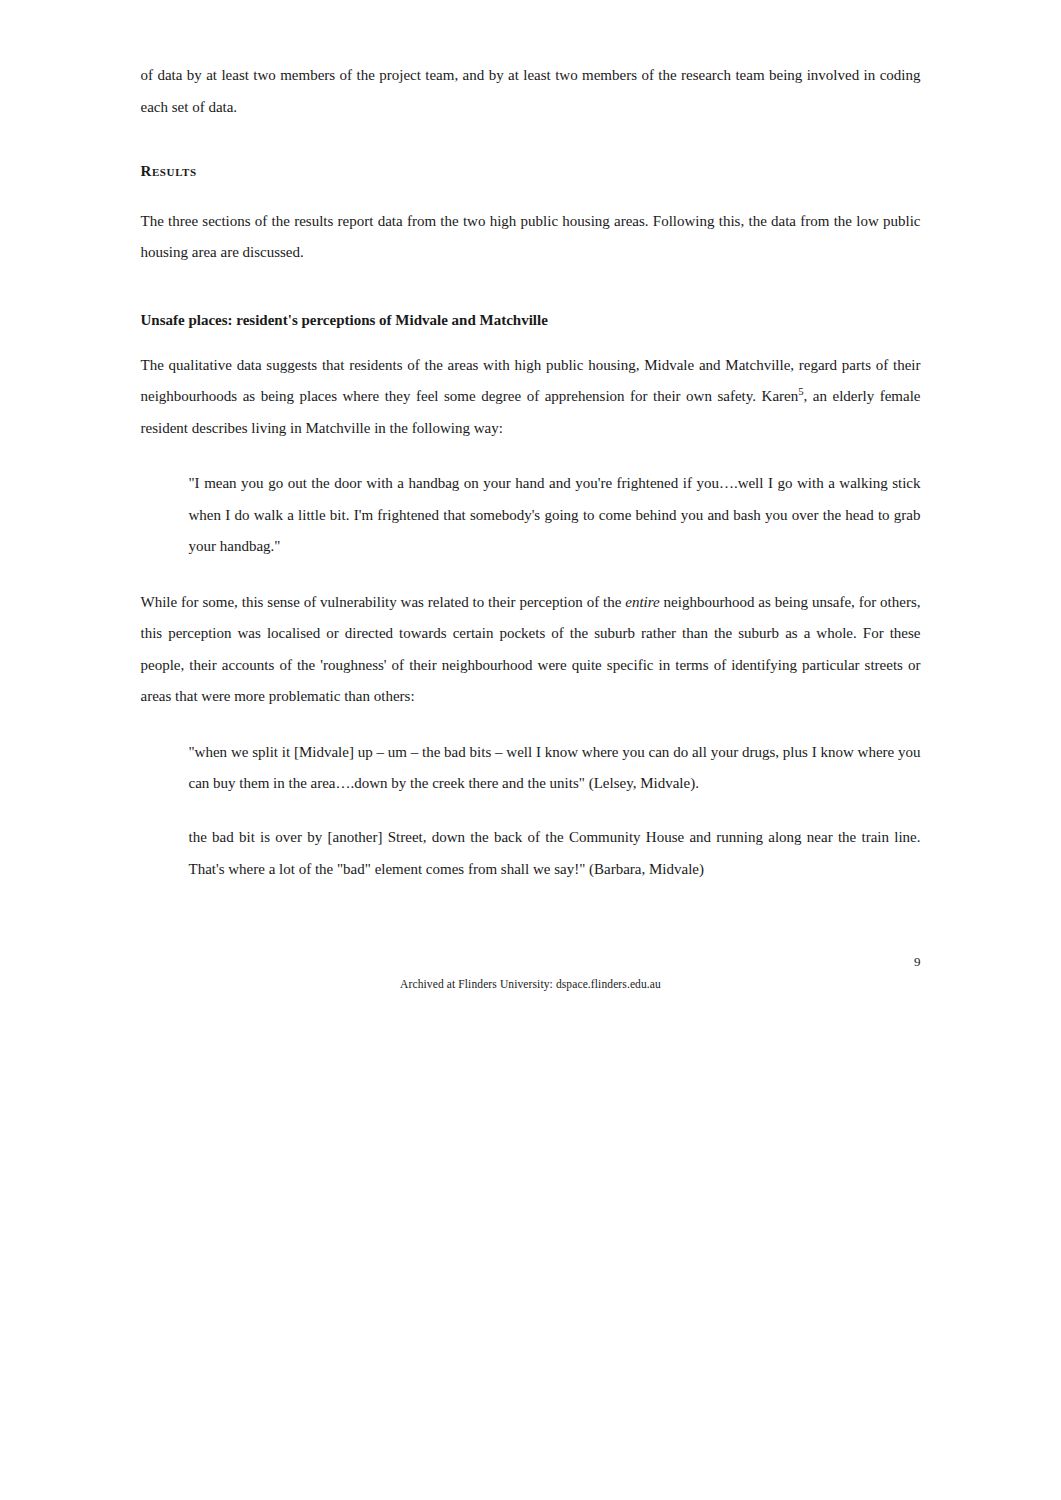of data by at least two members of the project team, and by at least two members of the research team being involved in coding each set of data.
Results
The three sections of the results report data from the two high public housing areas. Following this, the data from the low public housing area are discussed.
Unsafe places: resident's perceptions of Midvale and Matchville
The qualitative data suggests that residents of the areas with high public housing, Midvale and Matchville, regard parts of their neighbourhoods as being places where they feel some degree of apprehension for their own safety. Karen5, an elderly female resident describes living in Matchville in the following way:
"I mean you go out the door with a handbag on your hand and you're frightened if you….well I go with a walking stick when I do walk a little bit. I'm frightened that somebody's going to come behind you and bash you over the head to grab your handbag."
While for some, this sense of vulnerability was related to their perception of the entire neighbourhood as being unsafe, for others, this perception was localised or directed towards certain pockets of the suburb rather than the suburb as a whole. For these people, their accounts of the 'roughness' of their neighbourhood were quite specific in terms of identifying particular streets or areas that were more problematic than others:
"when we split it [Midvale] up – um – the bad bits – well I know where you can do all your drugs, plus I know where you can buy them in the area….down by the creek there and the units" (Lelsey, Midvale).
the bad bit is over by [another] Street, down the back of the Community House and running along near the train line. That's where a lot of the "bad" element comes from shall we say!" (Barbara, Midvale)
9
Archived at Flinders University: dspace.flinders.edu.au